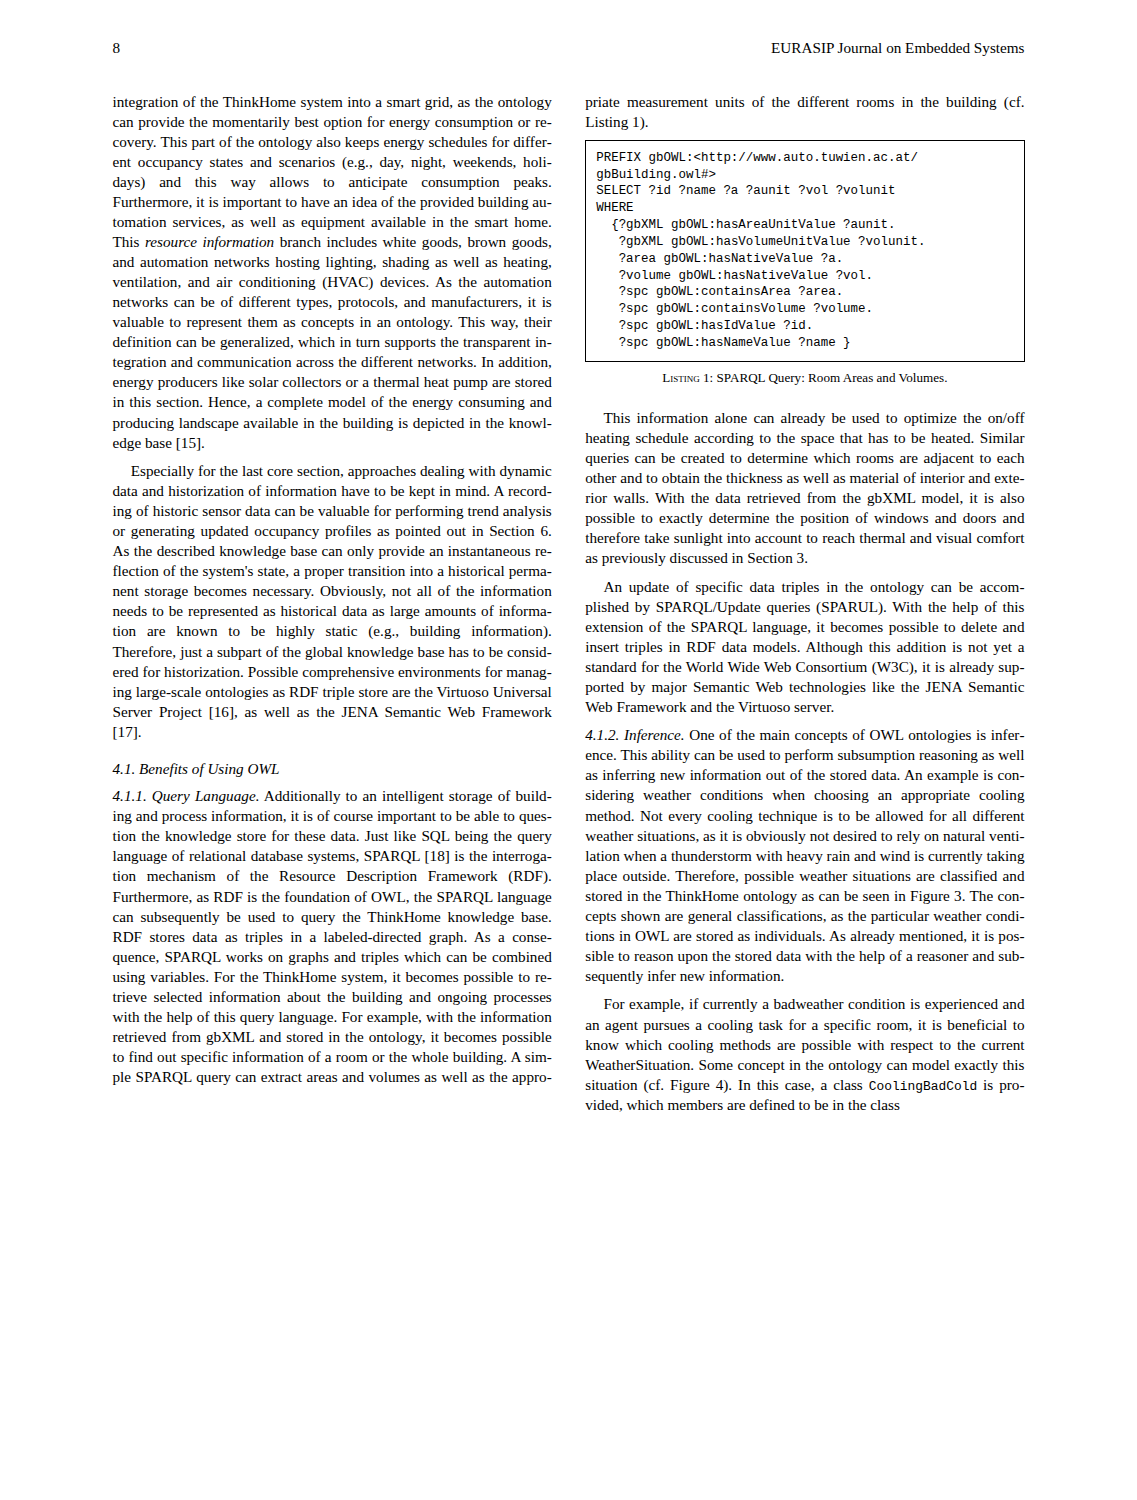8 EURASIP Journal on Embedded Systems
integration of the ThinkHome system into a smart grid, as the ontology can provide the momentarily best option for energy consumption or recovery. This part of the ontology also keeps energy schedules for different occupancy states and scenarios (e.g., day, night, weekends, holidays) and this way allows to anticipate consumption peaks. Furthermore, it is important to have an idea of the provided building automation services, as well as equipment available in the smart home. This resource information branch includes white goods, brown goods, and automation networks hosting lighting, shading as well as heating, ventilation, and air conditioning (HVAC) devices. As the automation networks can be of different types, protocols, and manufacturers, it is valuable to represent them as concepts in an ontology. This way, their definition can be generalized, which in turn supports the transparent integration and communication across the different networks. In addition, energy producers like solar collectors or a thermal heat pump are stored in this section. Hence, a complete model of the energy consuming and producing landscape available in the building is depicted in the knowledge base [15].
Especially for the last core section, approaches dealing with dynamic data and historization of information have to be kept in mind. A recording of historic sensor data can be valuable for performing trend analysis or generating updated occupancy profiles as pointed out in Section 6. As the described knowledge base can only provide an instantaneous reflection of the system's state, a proper transition into a historical permanent storage becomes necessary. Obviously, not all of the information needs to be represented as historical data as large amounts of information are known to be highly static (e.g., building information). Therefore, just a subpart of the global knowledge base has to be considered for historization. Possible comprehensive environments for managing large-scale ontologies as RDF triple store are the Virtuoso Universal Server Project [16], as well as the JENA Semantic Web Framework [17].
4.1. Benefits of Using OWL
4.1.1. Query Language. Additionally to an intelligent storage of building and process information, it is of course important to be able to question the knowledge store for these data. Just like SQL being the query language of relational database systems, SPARQL [18] is the interrogation mechanism of the Resource Description Framework (RDF). Furthermore, as RDF is the foundation of OWL, the SPARQL language can subsequently be used to query the ThinkHome knowledge base. RDF stores data as triples in a labeled-directed graph. As a consequence, SPARQL works on graphs and triples which can be combined using variables. For the ThinkHome system, it becomes possible to retrieve selected information about the building and ongoing processes with the help of this query language. For example, with the information retrieved from gbXML and stored in the ontology, it becomes possible to find out specific information of a room or the whole building. A simple SPARQL query can extract areas and volumes as well as the appropriate measurement units of the different rooms in the building (cf. Listing 1).
PREFIX gbOWL:<http://www.auto.tuwien.ac.at/
gbBuilding.owl#>
SELECT ?id ?name ?a ?aunit ?vol ?volunit
WHERE
  {?gbXML gbOWL:hasAreaUnitValue ?aunit.
   ?gbXML gbOWL:hasVolumeUnitValue ?volunit.
   ?area gbOWL:hasNativeValue ?a.
   ?volume gbOWL:hasNativeValue ?vol.
   ?spc gbOWL:containsArea ?area.
   ?spc gbOWL:containsVolume ?volume.
   ?spc gbOWL:hasIdValue ?id.
   ?spc gbOWL:hasNameValue ?name }
Listing 1: SPARQL Query: Room Areas and Volumes.
This information alone can already be used to optimize the on/off heating schedule according to the space that has to be heated. Similar queries can be created to determine which rooms are adjacent to each other and to obtain the thickness as well as material of interior and exterior walls. With the data retrieved from the gbXML model, it is also possible to exactly determine the position of windows and doors and therefore take sunlight into account to reach thermal and visual comfort as previously discussed in Section 3.
An update of specific data triples in the ontology can be accomplished by SPARQL/Update queries (SPARUL). With the help of this extension of the SPARQL language, it becomes possible to delete and insert triples in RDF data models. Although this addition is not yet a standard for the World Wide Web Consortium (W3C), it is already supported by major Semantic Web technologies like the JENA Semantic Web Framework and the Virtuoso server.
4.1.2. Inference. One of the main concepts of OWL ontologies is inference. This ability can be used to perform subsumption reasoning as well as inferring new information out of the stored data. An example is considering weather conditions when choosing an appropriate cooling method. Not every cooling technique is to be allowed for all different weather situations, as it is obviously not desired to rely on natural ventilation when a thunderstorm with heavy rain and wind is currently taking place outside. Therefore, possible weather situations are classified and stored in the ThinkHome ontology as can be seen in Figure 3. The concepts shown are general classifications, as the particular weather conditions in OWL are stored as individuals. As already mentioned, it is possible to reason upon the stored data with the help of a reasoner and subsequently infer new information.
For example, if currently a badweather condition is experienced and an agent pursues a cooling task for a specific room, it is beneficial to know which cooling methods are possible with respect to the current WeatherSituation. Some concept in the ontology can model exactly this situation (cf. Figure 4). In this case, a class CoolingBadCold is provided, which members are defined to be in the class